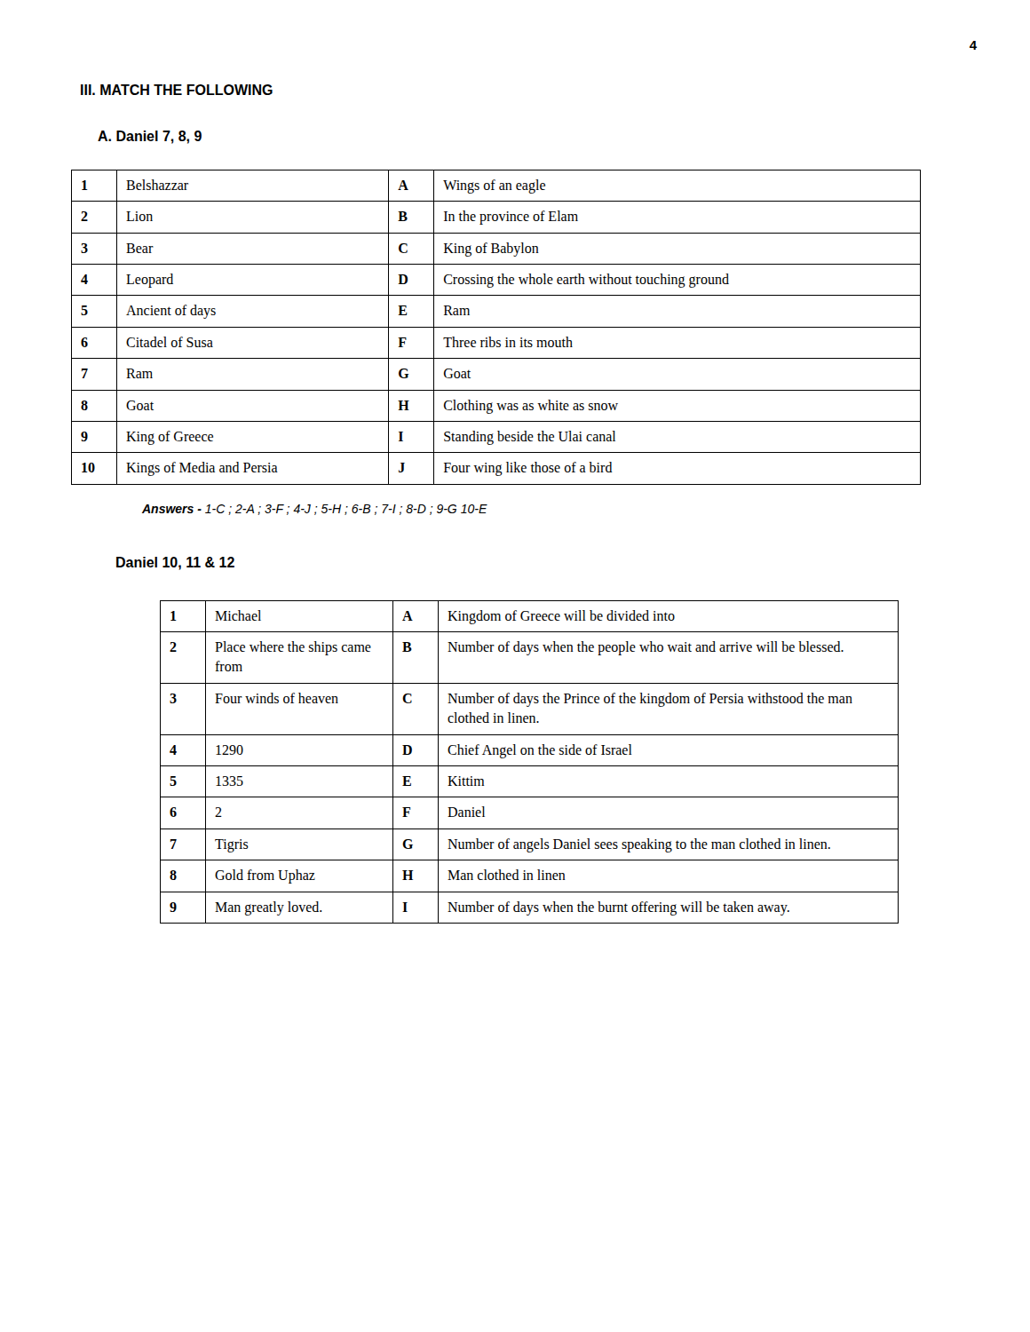4
III. MATCH THE FOLLOWING
A. Daniel 7, 8, 9
| 1 | Belshazzar | A | Wings of an eagle |
| 2 | Lion | B | In the province of Elam |
| 3 | Bear | C | King of Babylon |
| 4 | Leopard | D | Crossing the whole earth without touching ground |
| 5 | Ancient of days | E | Ram |
| 6 | Citadel of Susa | F | Three ribs in its mouth |
| 7 | Ram | G | Goat |
| 8 | Goat | H | Clothing was as white as snow |
| 9 | King of Greece | I | Standing beside the Ulai canal |
| 10 | Kings of Media and Persia | J | Four wing like those of a bird |
Answers - 1-C ; 2-A ; 3-F ; 4-J ; 5-H ; 6-B ; 7-I ; 8-D ; 9-G 10-E
Daniel 10, 11 & 12
| 1 | Michael | A | Kingdom of Greece will be divided into |
| 2 | Place where the ships came from | B | Number of days when the people who wait and arrive will be blessed. |
| 3 | Four winds of heaven | C | Number of days the Prince of the kingdom of Persia withstood the man clothed in linen. |
| 4 | 1290 | D | Chief Angel on the side of Israel |
| 5 | 1335 | E | Kittim |
| 6 | 2 | F | Daniel |
| 7 | Tigris | G | Number of angels Daniel sees speaking to the man clothed in linen. |
| 8 | Gold from Uphaz | H | Man clothed in linen |
| 9 | Man greatly loved. | I | Number of days when the burnt offering will be taken away. |